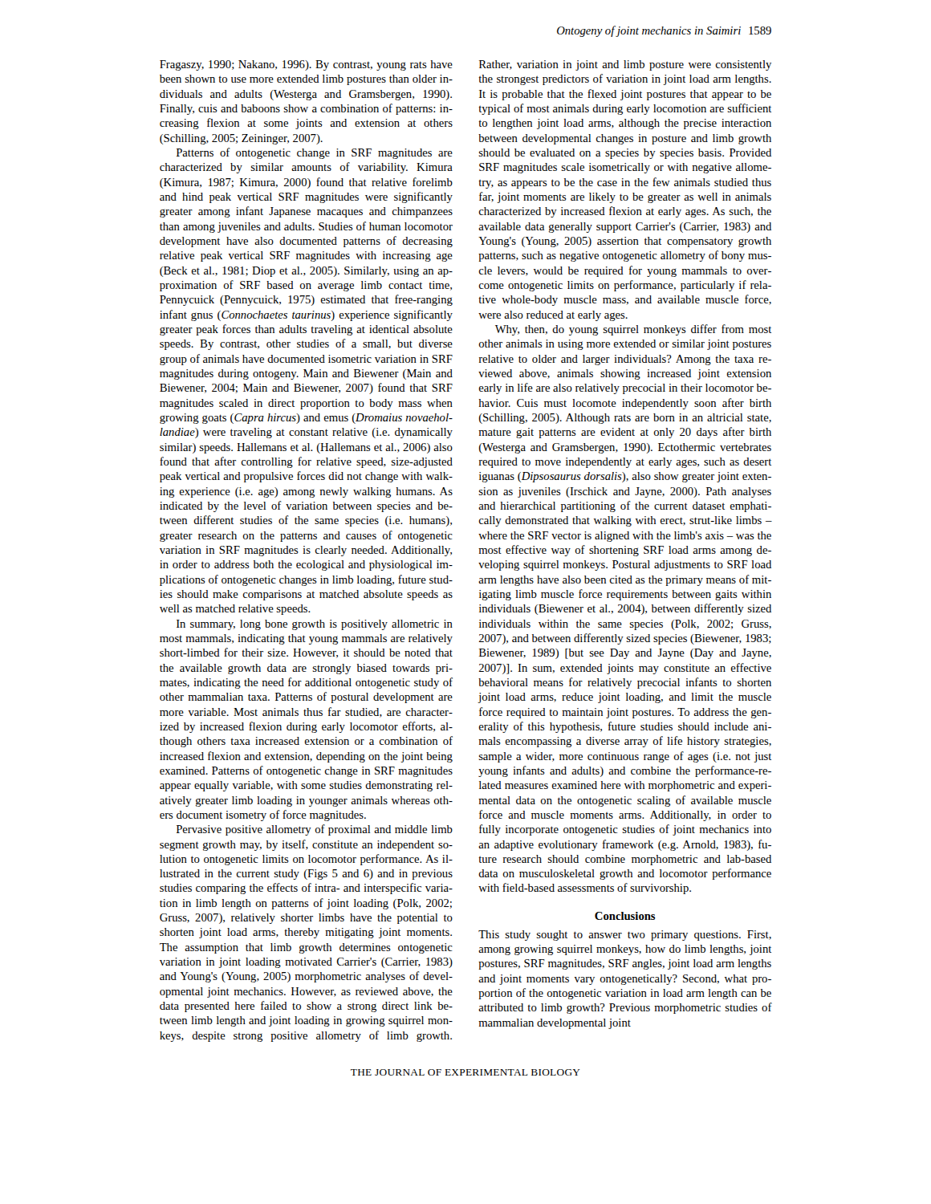Ontogeny of joint mechanics in Saimiri 1589
Fragaszy, 1990; Nakano, 1996). By contrast, young rats have been shown to use more extended limb postures than older individuals and adults (Westerga and Gramsbergen, 1990). Finally, cuis and baboons show a combination of patterns: increasing flexion at some joints and extension at others (Schilling, 2005; Zeininger, 2007).
Patterns of ontogenetic change in SRF magnitudes are characterized by similar amounts of variability. Kimura (Kimura, 1987; Kimura, 2000) found that relative forelimb and hind peak vertical SRF magnitudes were significantly greater among infant Japanese macaques and chimpanzees than among juveniles and adults. Studies of human locomotor development have also documented patterns of decreasing relative peak vertical SRF magnitudes with increasing age (Beck et al., 1981; Diop et al., 2005). Similarly, using an approximation of SRF based on average limb contact time, Pennycuick (Pennycuick, 1975) estimated that free-ranging infant gnus (Connochaetes taurinus) experience significantly greater peak forces than adults traveling at identical absolute speeds. By contrast, other studies of a small, but diverse group of animals have documented isometric variation in SRF magnitudes during ontogeny. Main and Biewener (Main and Biewener, 2004; Main and Biewener, 2007) found that SRF magnitudes scaled in direct proportion to body mass when growing goats (Capra hircus) and emus (Dromaius novaehollandiae) were traveling at constant relative (i.e. dynamically similar) speeds. Hallemans et al. (Hallemans et al., 2006) also found that after controlling for relative speed, size-adjusted peak vertical and propulsive forces did not change with walking experience (i.e. age) among newly walking humans. As indicated by the level of variation between species and between different studies of the same species (i.e. humans), greater research on the patterns and causes of ontogenetic variation in SRF magnitudes is clearly needed. Additionally, in order to address both the ecological and physiological implications of ontogenetic changes in limb loading, future studies should make comparisons at matched absolute speeds as well as matched relative speeds.
In summary, long bone growth is positively allometric in most mammals, indicating that young mammals are relatively short-limbed for their size. However, it should be noted that the available growth data are strongly biased towards primates, indicating the need for additional ontogenetic study of other mammalian taxa. Patterns of postural development are more variable. Most animals thus far studied, are characterized by increased flexion during early locomotor efforts, although others taxa increased extension or a combination of increased flexion and extension, depending on the joint being examined. Patterns of ontogenetic change in SRF magnitudes appear equally variable, with some studies demonstrating relatively greater limb loading in younger animals whereas others document isometry of force magnitudes.
Pervasive positive allometry of proximal and middle limb segment growth may, by itself, constitute an independent solution to ontogenetic limits on locomotor performance. As illustrated in the current study (Figs 5 and 6) and in previous studies comparing the effects of intra- and interspecific variation in limb length on patterns of joint loading (Polk, 2002; Gruss, 2007), relatively shorter limbs have the potential to shorten joint load arms, thereby mitigating joint moments. The assumption that limb growth determines ontogenetic variation in joint loading motivated Carrier's (Carrier, 1983) and Young's (Young, 2005) morphometric analyses of developmental joint mechanics. However, as reviewed above, the data presented here failed to show a strong direct link between limb length and joint loading in growing squirrel monkeys, despite strong positive allometry of limb growth. Rather, variation in joint and limb posture were consistently the strongest predictors of variation in joint load arm lengths. It is probable that the flexed joint postures that appear to be typical of most animals during early locomotion are sufficient to lengthen joint load arms, although the precise interaction between developmental changes in posture and limb growth should be evaluated on a species by species basis. Provided SRF magnitudes scale isometrically or with negative allometry, as appears to be the case in the few animals studied thus far, joint moments are likely to be greater as well in animals characterized by increased flexion at early ages. As such, the available data generally support Carrier's (Carrier, 1983) and Young's (Young, 2005) assertion that compensatory growth patterns, such as negative ontogenetic allometry of bony muscle levers, would be required for young mammals to overcome ontogenetic limits on performance, particularly if relative whole-body muscle mass, and available muscle force, were also reduced at early ages.
Why, then, do young squirrel monkeys differ from most other animals in using more extended or similar joint postures relative to older and larger individuals? Among the taxa reviewed above, animals showing increased joint extension early in life are also relatively precocial in their locomotor behavior. Cuis must locomote independently soon after birth (Schilling, 2005). Although rats are born in an altricial state, mature gait patterns are evident at only 20 days after birth (Westerga and Gramsbergen, 1990). Ectothermic vertebrates required to move independently at early ages, such as desert iguanas (Dipsosaurus dorsalis), also show greater joint extension as juveniles (Irschick and Jayne, 2000). Path analyses and hierarchical partitioning of the current dataset emphatically demonstrated that walking with erect, strut-like limbs – where the SRF vector is aligned with the limb's axis – was the most effective way of shortening SRF load arms among developing squirrel monkeys. Postural adjustments to SRF load arm lengths have also been cited as the primary means of mitigating limb muscle force requirements between gaits within individuals (Biewener et al., 2004), between differently sized individuals within the same species (Polk, 2002; Gruss, 2007), and between differently sized species (Biewener, 1983; Biewener, 1989) [but see Day and Jayne (Day and Jayne, 2007)]. In sum, extended joints may constitute an effective behavioral means for relatively precocial infants to shorten joint load arms, reduce joint loading, and limit the muscle force required to maintain joint postures. To address the generality of this hypothesis, future studies should include animals encompassing a diverse array of life history strategies, sample a wider, more continuous range of ages (i.e. not just young infants and adults) and combine the performance-related measures examined here with morphometric and experimental data on the ontogenetic scaling of available muscle force and muscle moments arms. Additionally, in order to fully incorporate ontogenetic studies of joint mechanics into an adaptive evolutionary framework (e.g. Arnold, 1983), future research should combine morphometric and lab-based data on musculoskeletal growth and locomotor performance with field-based assessments of survivorship.
Conclusions
This study sought to answer two primary questions. First, among growing squirrel monkeys, how do limb lengths, joint postures, SRF magnitudes, SRF angles, joint load arm lengths and joint moments vary ontogenetically? Second, what proportion of the ontogenetic variation in load arm length can be attributed to limb growth? Previous morphometric studies of mammalian developmental joint
THE JOURNAL OF EXPERIMENTAL BIOLOGY